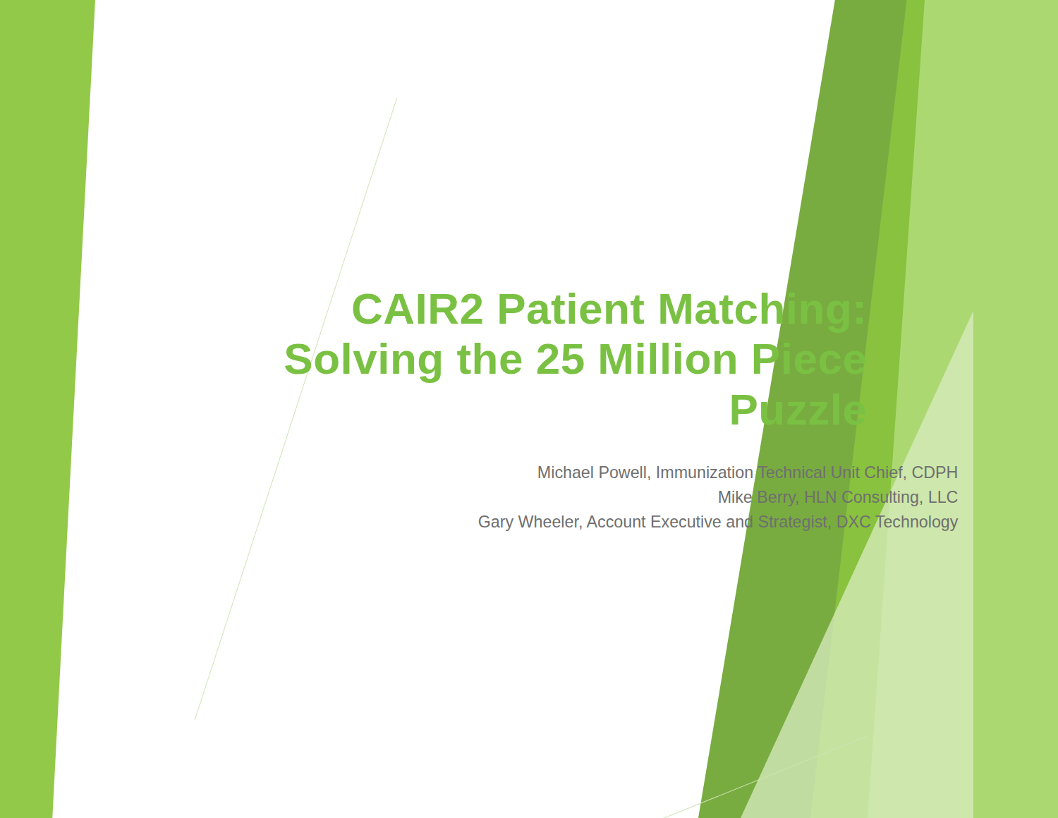CAIR2 Patient Matching:
Solving the 25 Million Piece
Puzzle
Michael Powell, Immunization Technical Unit Chief, CDPH
Mike Berry, HLN Consulting, LLC
Gary Wheeler, Account Executive and Strategist, DXC Technology